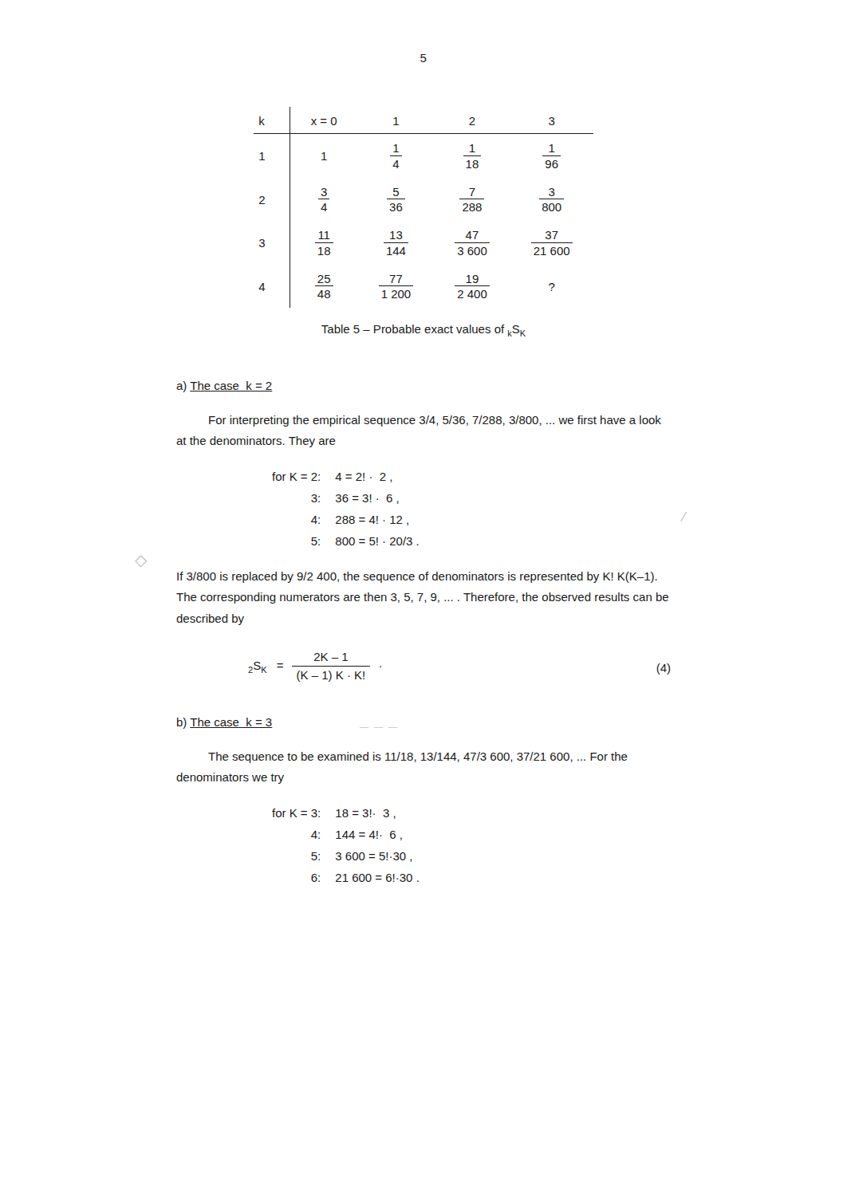5
| k | x = 0 | 1 | 2 | 3 |
| --- | --- | --- | --- | --- |
| 1 | 1 | 1 4 | 1 18 | 1 96 |
| 2 | 3 4 | 5 36 | 7 288 | 3 800 |
| 3 | 11 18 | 13 144 | 47 3 600 | 37 21 600 |
| 4 | 25 48 | 77 1 200 | 19 2 400 | ? |
Table 5 – Probable exact values of k SK
a) The case k = 2
For interpreting the empirical sequence 3/4, 5/36, 7/288, 3/800, ... we first have a look at the denominators. They are
| for K = 2: | 4 = 2! · 2 , |
| 3: | 36 = 3! · 6 , |
| 4: | 288 = 4! · 12 , |
| 5: | 800 = 5! · 20/3 . |
If 3/800 is replaced by 9/2 400, the sequence of denominators is represented by K! K(K–1). The corresponding numerators are then 3, 5, 7, 9, ... . Therefore, the observed results can be described by
2 SK = 2K – 1 (K – 1) K · K! · (4)
b) The case k = 3
The sequence to be examined is 11/18, 13/144, 47/3 600, 37/21 600, ... For the denominators we try
| for K = 3: | 18 = 3!· 3 , |
| 4: | 144 = 4!· 6 , |
| 5: | 3 600 = 5!·30 , |
| 6: | 21 600 = 6!·30 . |
◇ ⁄ — — —